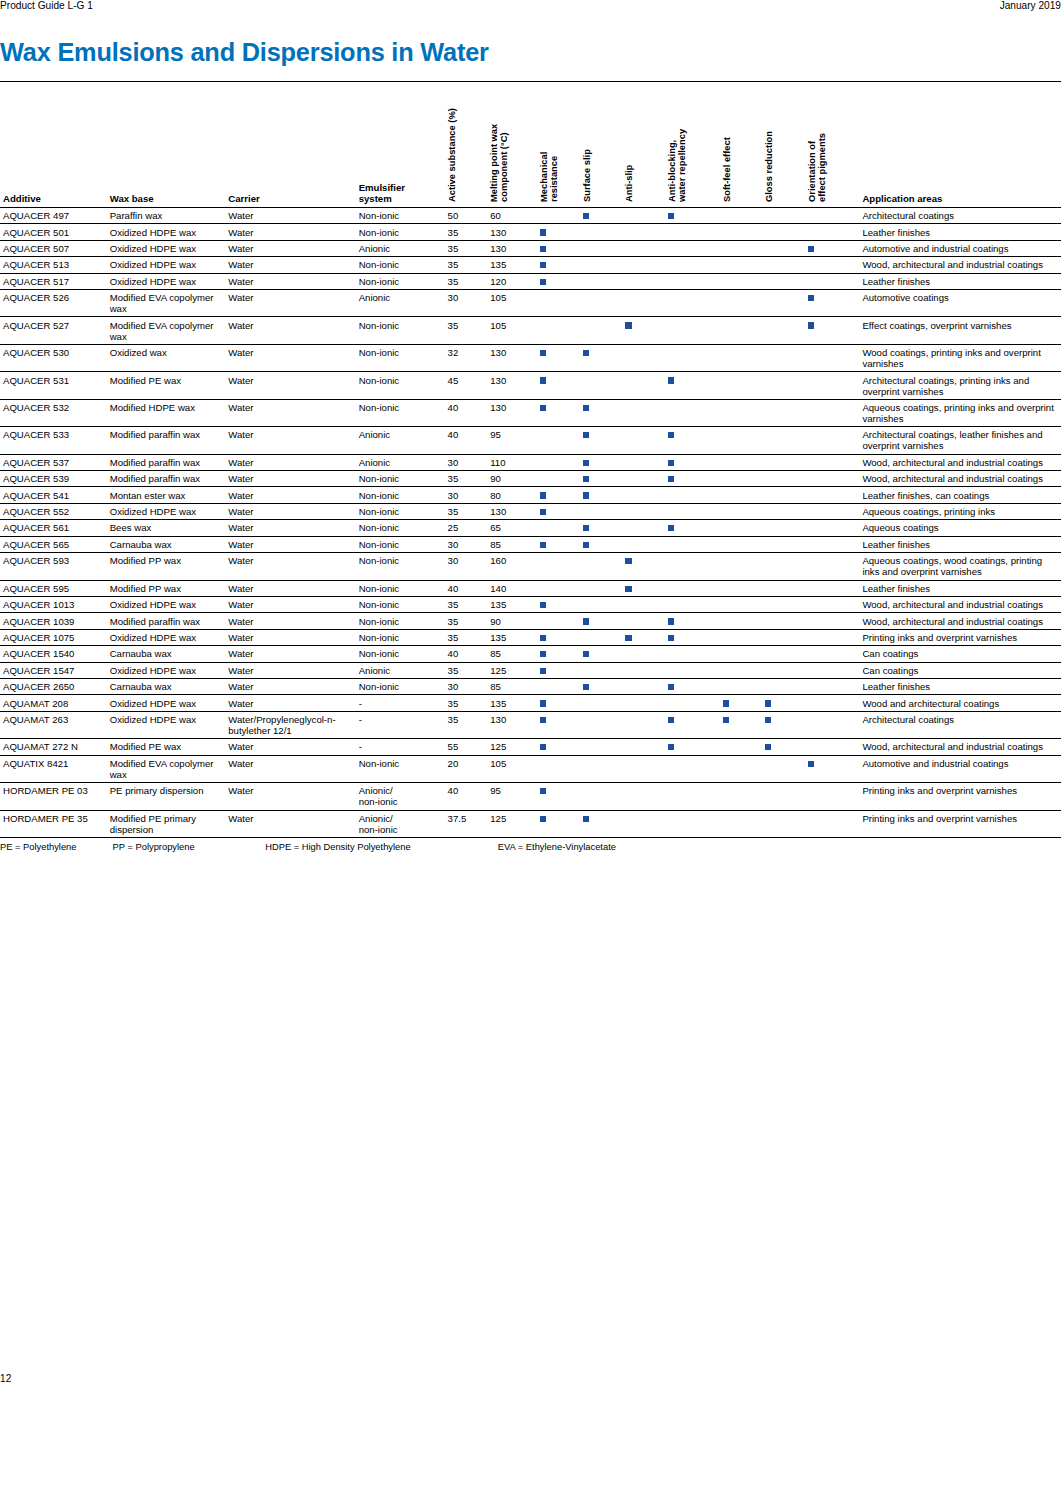Product Guide L-G 1
January 2019
Wax Emulsions and Dispersions in Water
| Additive | Wax base | Carrier | Emulsifier system | Active substance (%) | Melting point wax component (°C) | Mechanical resistance | Surface slip | Anti-slip | Anti-blocking, water repellency | Soft-feel effect | Gloss reduction | Orientation of effect pigments | Application areas |
| --- | --- | --- | --- | --- | --- | --- | --- | --- | --- | --- | --- | --- | --- |
| AQUACER 497 | Paraffin wax | Water | Non-ionic | 50 | 60 | | | | | | | | Architectural coatings |
| AQUACER 501 | Oxidized HDPE wax | Water | Non-ionic | 35 | 130 | | | | | | | | Leather finishes |
| AQUACER 507 | Oxidized HDPE wax | Water | Anionic | 35 | 130 | | | | | | | | Automotive and industrial coatings |
| AQUACER 513 | Oxidized HDPE wax | Water | Non-ionic | 35 | 135 | | | | | | | | Wood, architectural and industrial coatings |
| AQUACER 517 | Oxidized HDPE wax | Water | Non-ionic | 35 | 120 | | | | | | | | Leather finishes |
| AQUACER 526 | Modified EVA copolymer wax | Water | Anionic | 30 | 105 | | | | | | | | Automotive coatings |
| AQUACER 527 | Modified EVA copolymer wax | Water | Non-ionic | 35 | 105 | | | | | | | | Effect coatings, overprint varnishes |
| AQUACER 530 | Oxidized wax | Water | Non-ionic | 32 | 130 | | | | | | | | Wood coatings, printing inks and overprint varnishes |
| AQUACER 531 | Modified PE wax | Water | Non-ionic | 45 | 130 | | | | | | | | Architectural coatings, printing inks and overprint varnishes |
| AQUACER 532 | Modified HDPE wax | Water | Non-ionic | 40 | 130 | | | | | | | | Aqueous coatings, printing inks and overprint varnishes |
| AQUACER 533 | Modified paraffin wax | Water | Anionic | 40 | 95 | | | | | | | | Architectural coatings, leather finishes and overprint varnishes |
| AQUACER 537 | Modified paraffin wax | Water | Anionic | 30 | 110 | | | | | | | | Wood, architectural and industrial coatings |
| AQUACER 539 | Modified paraffin wax | Water | Non-ionic | 35 | 90 | | | | | | | | Wood, architectural and industrial coatings |
| AQUACER 541 | Montan ester wax | Water | Non-ionic | 30 | 80 | | | | | | | | Leather finishes, can coatings |
| AQUACER 552 | Oxidized HDPE wax | Water | Non-ionic | 35 | 130 | | | | | | | | Aqueous coatings, printing inks |
| AQUACER 561 | Bees wax | Water | Non-ionic | 25 | 65 | | | | | | | | Aqueous coatings |
| AQUACER 565 | Carnauba wax | Water | Non-ionic | 30 | 85 | | | | | | | | Leather finishes |
| AQUACER 593 | Modified PP wax | Water | Non-ionic | 30 | 160 | | | | | | | | Aqueous coatings, wood coatings, printing inks and overprint varnishes |
| AQUACER 595 | Modified PP wax | Water | Non-ionic | 40 | 140 | | | | | | | | Leather finishes |
| AQUACER 1013 | Oxidized HDPE wax | Water | Non-ionic | 35 | 135 | | | | | | | | Wood, architectural and industrial coatings |
| AQUACER 1039 | Modified paraffin wax | Water | Non-ionic | 35 | 90 | | | | | | | | Wood, architectural and industrial coatings |
| AQUACER 1075 | Oxidized HDPE wax | Water | Non-ionic | 35 | 135 | | | | | | | | Printing inks and overprint varnishes |
| AQUACER 1540 | Carnauba wax | Water | Non-ionic | 40 | 85 | | | | | | | | Can coatings |
| AQUACER 1547 | Oxidized HDPE wax | Water | Anionic | 35 | 125 | | | | | | | | Can coatings |
| AQUACER 2650 | Carnauba wax | Water | Non-ionic | 30 | 85 | | | | | | | | Leather finishes |
| AQUAMAT 208 | Oxidized HDPE wax | Water | - | 35 | 135 | | | | | | | | Wood and architectural coatings |
| AQUAMAT 263 | Oxidized HDPE wax | Water/Propyleneglycol-n-butylether 12/1 | - | 35 | 130 | | | | | | | | Architectural coatings |
| AQUAMAT 272 N | Modified PE wax | Water | - | 55 | 125 | | | | | | | | Wood, architectural and industrial coatings |
| AQUATIX 8421 | Modified EVA copolymer wax | Water | Non-ionic | 20 | 105 | | | | | | | | Automotive and industrial coatings |
| HORDAMER PE 03 | PE primary dispersion | Water | Anionic/ non-ionic | 40 | 95 | | | | | | | | Printing inks and overprint varnishes |
| HORDAMER PE 35 | Modified PE primary dispersion | Water | Anionic/ non-ionic | 37.5 | 125 | | | | | | | | Printing inks and overprint varnishes |
PE = Polyethylene PP = Polypropylene HDPE = High Density Polyethylene EVA = Ethylene-Vinylacetate
12